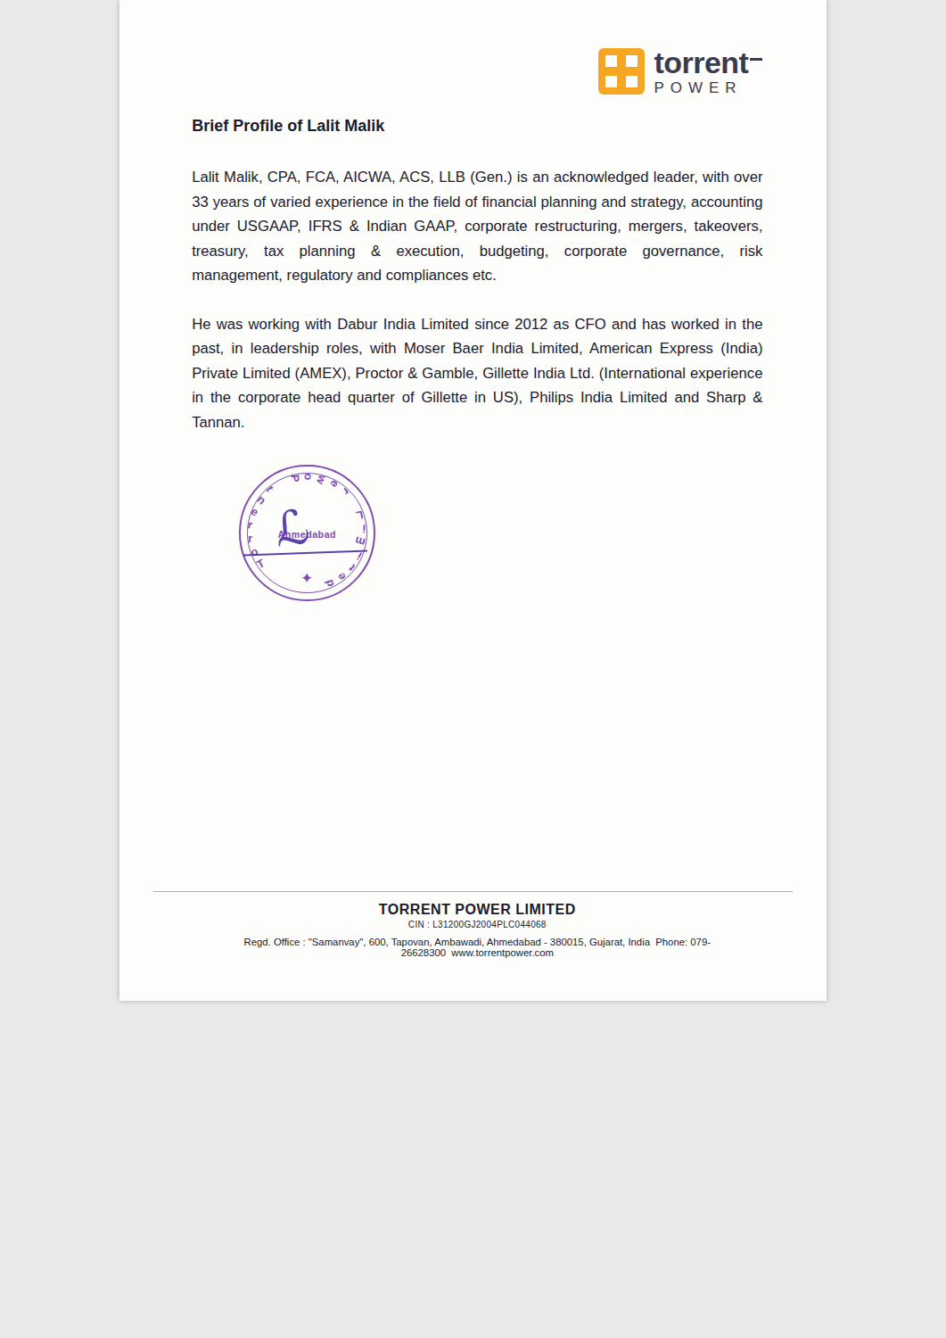torrent
POWER
Brief Profile of Lalit Malik
Lalit Malik, CPA, FCA, AICWA, ACS, LLB (Gen.) is an acknowledged leader, with over 33 years of varied experience in the field of financial planning and strategy, accounting under USGAAP, IFRS & Indian GAAP, corporate restructuring, mergers, takeovers, treasury, tax planning & execution, budgeting, corporate governance, risk management, regulatory and compliances etc.
He was working with Dabur India Limited since 2012 as CFO and has worked in the past, in leadership roles, with Moser Baer India Limited, American Express (India) Private Limited (AMEX), Proctor & Gamble, Gillette India Ltd. (International experience in the corporate head quarter of Gillette in US), Philips India Limited and Sharp & Tannan.
T o r r e n t P o w e r L i m i t e d
Ahmedabad
✦
ℒ
TORRENT POWER LIMITED
CIN : L31200GJ2004PLC044068
Regd. Office : "Samanvay", 600, Tapovan, Ambawadi, Ahmedabad - 380015, Gujarat, India Phone: 079-26628300 www.torrentpower.com